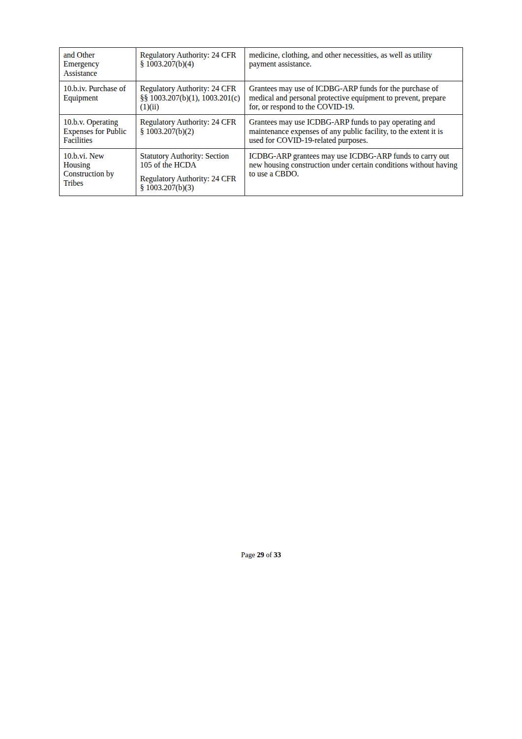| and Other Emergency Assistance | Regulatory Authority: 24 CFR § 1003.207(b)(4) | medicine, clothing, and other necessities, as well as utility payment assistance. |
| 10.b.iv. Purchase of Equipment | Regulatory Authority: 24 CFR §§ 1003.207(b)(1), 1003.201(c)(1)(ii) | Grantees may use of ICDBG-ARP funds for the purchase of medical and personal protective equipment to prevent, prepare for, or respond to the COVID-19. |
| 10.b.v. Operating Expenses for Public Facilities | Regulatory Authority: 24 CFR § 1003.207(b)(2) | Grantees may use ICDBG-ARP funds to pay operating and maintenance expenses of any public facility, to the extent it is used for COVID-19-related purposes. |
| 10.b.vi. New Housing Construction by Tribes | Statutory Authority: Section 105 of the HCDA Regulatory Authority: 24 CFR § 1003.207(b)(3) | ICDBG-ARP grantees may use ICDBG-ARP funds to carry out new housing construction under certain conditions without having to use a CBDO. |
Page 29 of 33